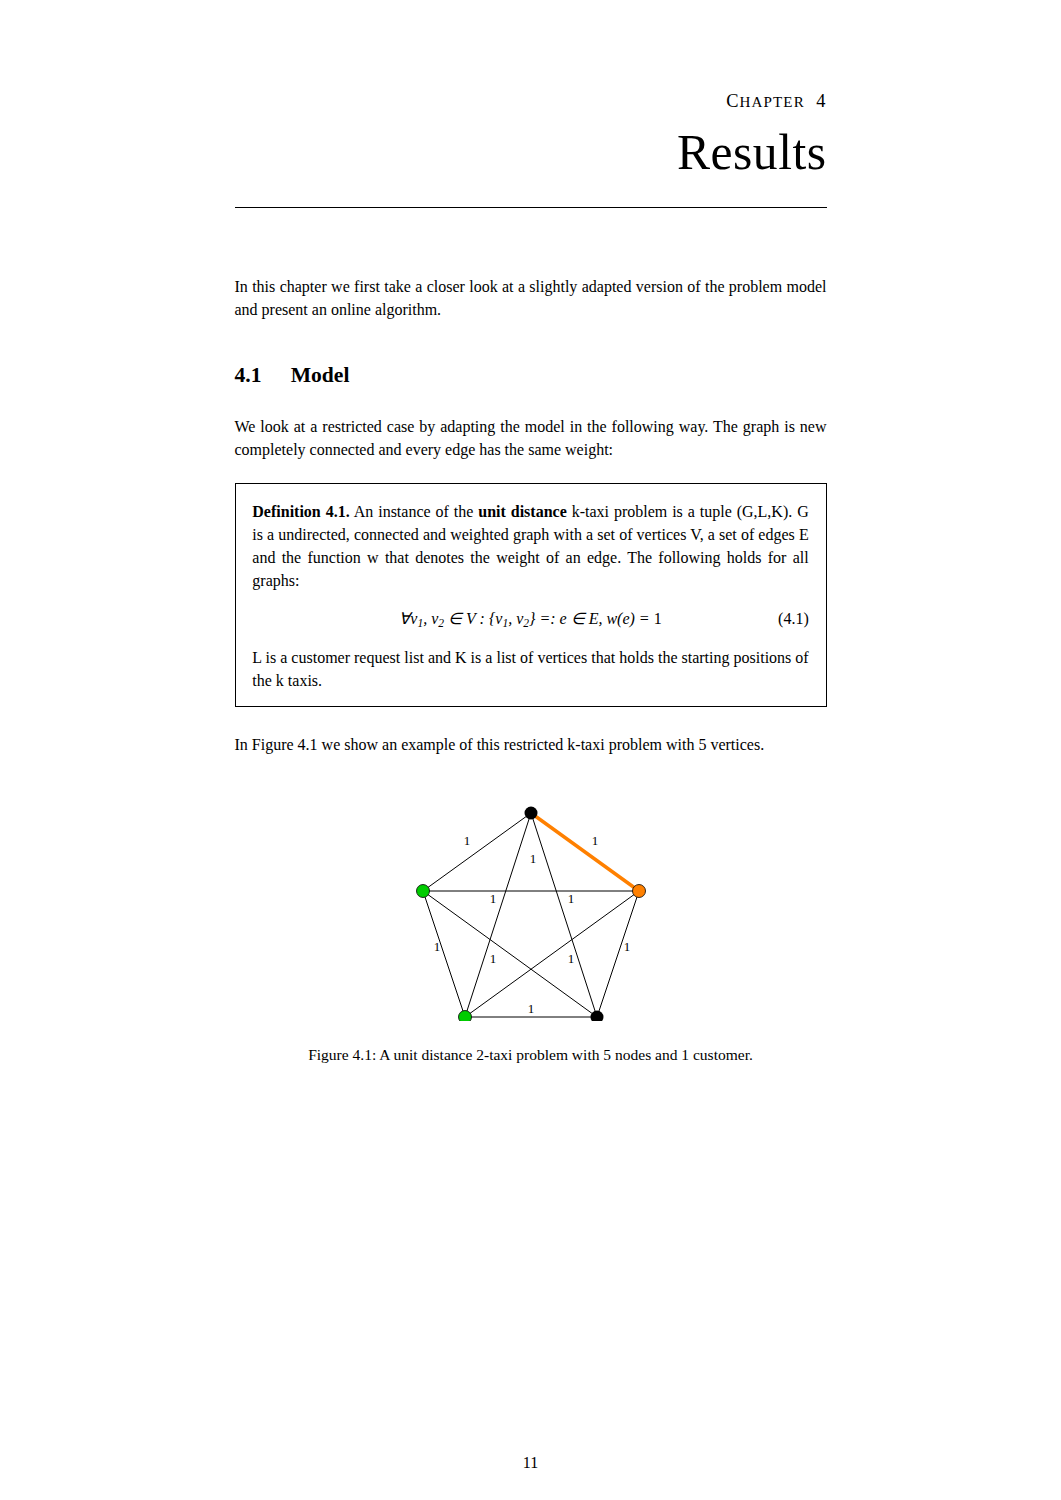CHAPTER 4
Results
In this chapter we first take a closer look at a slightly adapted version of the problem model and present an online algorithm.
4.1 Model
We look at a restricted case by adapting the model in the following way. The graph is new completely connected and every edge has the same weight:
Definition 4.1. An instance of the unit distance k-taxi problem is a tuple (G,L,K). G is a undirected, connected and weighted graph with a set of vertices V, a set of edges E and the function w that denotes the weight of an edge. The following holds for all graphs:
∀v1, v2 ∈ V : {v1, v2} =: e ∈ E, w(e) = 1 (4.1)
L is a customer request list and K is a list of vertices that holds the starting positions of the k taxis.
In Figure 4.1 we show an example of this restricted k-taxi problem with 5 vertices.
1 1 1 1 1 1 1 1 1 1
Figure 4.1: A unit distance 2-taxi problem with 5 nodes and 1 customer.
11